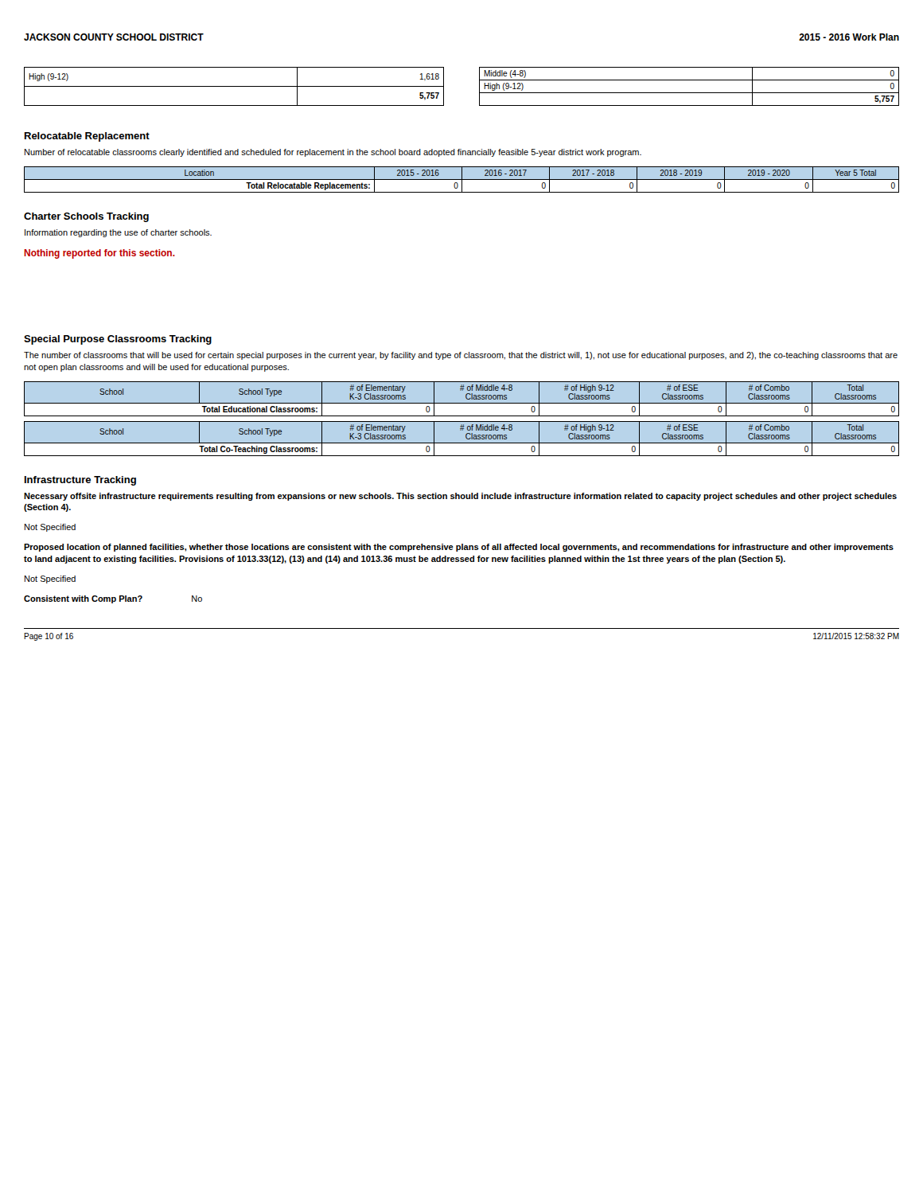JACKSON COUNTY SCHOOL DISTRICT
2015 - 2016 Work Plan
| High (9-12) | 1,618 |
| | 5,757 |
| Middle (4-8) | 0 |
| High (9-12) | 0 |
| | 5,757 |
Relocatable Replacement
Number of relocatable classrooms clearly identified and scheduled for replacement in the school board adopted financially feasible 5-year district work program.
| Location | 2015 - 2016 | 2016 - 2017 | 2017 - 2018 | 2018 - 2019 | 2019 - 2020 | Year 5 Total |
| --- | --- | --- | --- | --- | --- | --- |
| Total Relocatable Replacements: | 0 | 0 | 0 | 0 | 0 | 0 |
Charter Schools Tracking
Information regarding the use of charter schools.
Nothing reported for this section.
Special Purpose Classrooms Tracking
The number of classrooms that will be used for certain special purposes in the current year, by facility and type of classroom, that the district will, 1), not use for educational purposes, and 2), the co-teaching classrooms that are not open plan classrooms and will be used for educational purposes.
| School | School Type | # of Elementary K-3 Classrooms | # of Middle 4-8 Classrooms | # of High 9-12 Classrooms | # of ESE Classrooms | # of Combo Classrooms | Total Classrooms |
| --- | --- | --- | --- | --- | --- | --- | --- |
| Total Educational Classrooms: | 0 | 0 | 0 | 0 | 0 | 0 |
| School | School Type | # of Elementary K-3 Classrooms | # of Middle 4-8 Classrooms | # of High 9-12 Classrooms | # of ESE Classrooms | # of Combo Classrooms | Total Classrooms |
| --- | --- | --- | --- | --- | --- | --- | --- |
| Total Co-Teaching Classrooms: | 0 | 0 | 0 | 0 | 0 | 0 |
Infrastructure Tracking
Necessary offsite infrastructure requirements resulting from expansions or new schools. This section should include infrastructure information related to capacity project schedules and other project schedules (Section 4).
Not Specified
Proposed location of planned facilities, whether those locations are consistent with the comprehensive plans of all affected local governments, and recommendations for infrastructure and other improvements to land adjacent to existing facilities. Provisions of 1013.33(12), (13) and (14) and 1013.36 must be addressed for new facilities planned within the 1st three years of the plan (Section 5).
Not Specified
Consistent with Comp Plan? No
Page 10 of 16
12/11/2015 12:58:32 PM